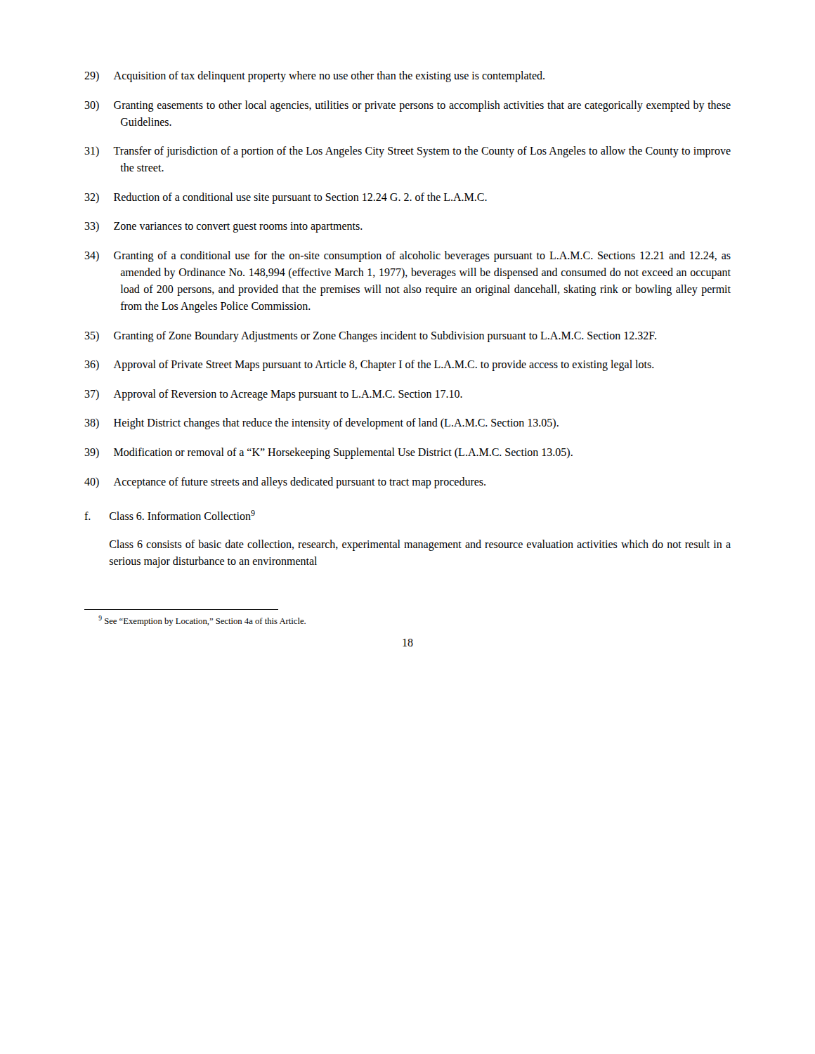29) Acquisition of tax delinquent property where no use other than the existing use is contemplated.
30) Granting easements to other local agencies, utilities or private persons to accomplish activities that are categorically exempted by these Guidelines.
31) Transfer of jurisdiction of a portion of the Los Angeles City Street System to the County of Los Angeles to allow the County to improve the street.
32) Reduction of a conditional use site pursuant to Section 12.24 G. 2. of the L.A.M.C.
33) Zone variances to convert guest rooms into apartments.
34) Granting of a conditional use for the on-site consumption of alcoholic beverages pursuant to L.A.M.C. Sections 12.21 and 12.24, as amended by Ordinance No. 148,994 (effective March 1, 1977), beverages will be dispensed and consumed do not exceed an occupant load of 200 persons, and provided that the premises will not also require an original dancehall, skating rink or bowling alley permit from the Los Angeles Police Commission.
35) Granting of Zone Boundary Adjustments or Zone Changes incident to Subdivision pursuant to L.A.M.C. Section 12.32F.
36) Approval of Private Street Maps pursuant to Article 8, Chapter I of the L.A.M.C. to provide access to existing legal lots.
37) Approval of Reversion to Acreage Maps pursuant to L.A.M.C. Section 17.10.
38) Height District changes that reduce the intensity of development of land (L.A.M.C. Section 13.05).
39) Modification or removal of a “K” Horsekeeping Supplemental Use District (L.A.M.C. Section 13.05).
40) Acceptance of future streets and alleys dedicated pursuant to tract map procedures.
f. Class 6. Information Collection9
Class 6 consists of basic date collection, research, experimental management and resource evaluation activities which do not result in a serious major disturbance to an environmental
9 See “Exemption by Location,” Section 4a of this Article.
18